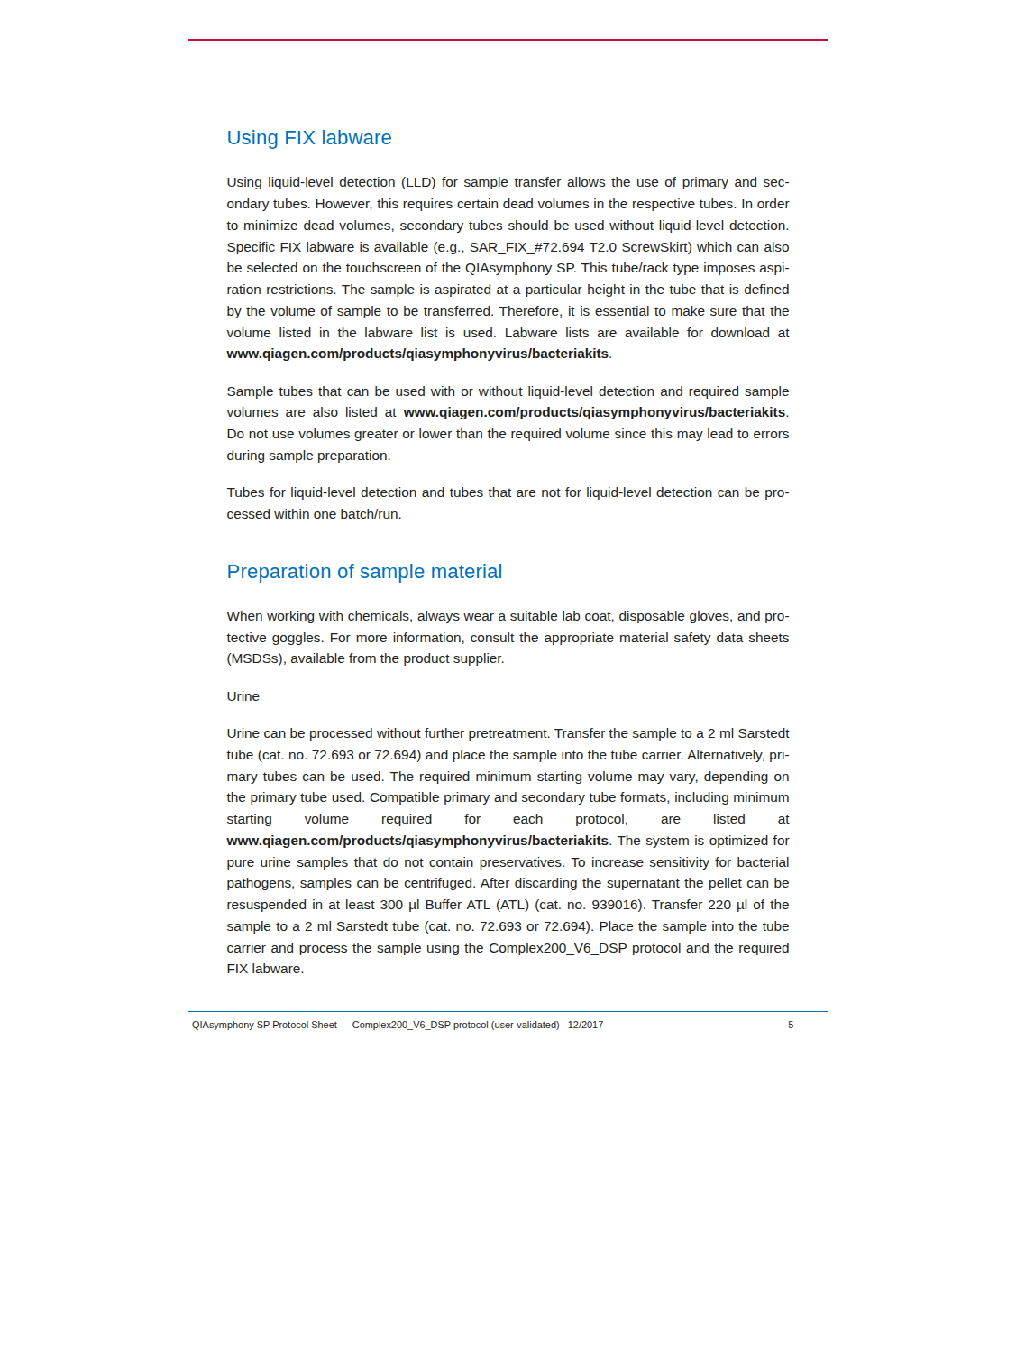Using FIX labware
Using liquid-level detection (LLD) for sample transfer allows the use of primary and secondary tubes. However, this requires certain dead volumes in the respective tubes. In order to minimize dead volumes, secondary tubes should be used without liquid-level detection. Specific FIX labware is available (e.g., SAR_FIX_#72.694 T2.0 ScrewSkirt) which can also be selected on the touchscreen of the QIAsymphony SP. This tube/rack type imposes aspiration restrictions. The sample is aspirated at a particular height in the tube that is defined by the volume of sample to be transferred. Therefore, it is essential to make sure that the volume listed in the labware list is used. Labware lists are available for download at www.qiagen.com/products/qiasymphonyvirus/bacteriakits.
Sample tubes that can be used with or without liquid-level detection and required sample volumes are also listed at www.qiagen.com/products/qiasymphonyvirus/bacteriakits. Do not use volumes greater or lower than the required volume since this may lead to errors during sample preparation.
Tubes for liquid-level detection and tubes that are not for liquid-level detection can be processed within one batch/run.
Preparation of sample material
When working with chemicals, always wear a suitable lab coat, disposable gloves, and protective goggles. For more information, consult the appropriate material safety data sheets (MSDSs), available from the product supplier.
Urine
Urine can be processed without further pretreatment. Transfer the sample to a 2 ml Sarstedt tube (cat. no. 72.693 or 72.694) and place the sample into the tube carrier. Alternatively, primary tubes can be used. The required minimum starting volume may vary, depending on the primary tube used. Compatible primary and secondary tube formats, including minimum starting volume required for each protocol, are listed at www.qiagen.com/products/qiasymphonyvirus/bacteriakits. The system is optimized for pure urine samples that do not contain preservatives. To increase sensitivity for bacterial pathogens, samples can be centrifuged. After discarding the supernatant the pellet can be resuspended in at least 300 µl Buffer ATL (ATL) (cat. no. 939016). Transfer 220 µl of the sample to a 2 ml Sarstedt tube (cat. no. 72.693 or 72.694). Place the sample into the tube carrier and process the sample using the Complex200_V6_DSP protocol and the required FIX labware.
QIAsymphony SP Protocol Sheet — Complex200_V6_DSP protocol (user-validated) 12/2017 5